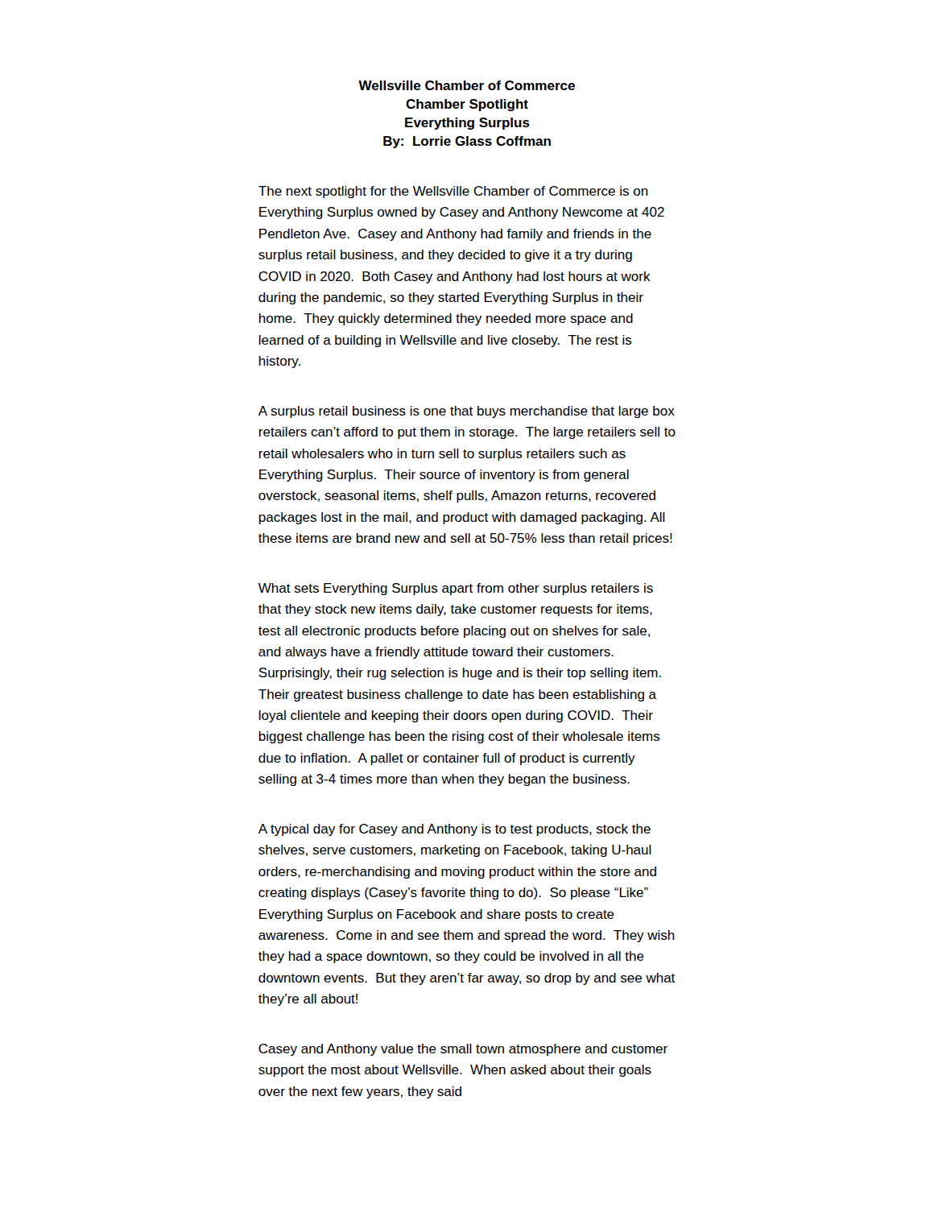Wellsville Chamber of Commerce
Chamber Spotlight
Everything Surplus
By: Lorrie Glass Coffman
The next spotlight for the Wellsville Chamber of Commerce is on Everything Surplus owned by Casey and Anthony Newcome at 402 Pendleton Ave. Casey and Anthony had family and friends in the surplus retail business, and they decided to give it a try during COVID in 2020. Both Casey and Anthony had lost hours at work during the pandemic, so they started Everything Surplus in their home. They quickly determined they needed more space and learned of a building in Wellsville and live closeby. The rest is history.
A surplus retail business is one that buys merchandise that large box retailers can’t afford to put them in storage. The large retailers sell to retail wholesalers who in turn sell to surplus retailers such as Everything Surplus. Their source of inventory is from general overstock, seasonal items, shelf pulls, Amazon returns, recovered packages lost in the mail, and product with damaged packaging. All these items are brand new and sell at 50-75% less than retail prices!
What sets Everything Surplus apart from other surplus retailers is that they stock new items daily, take customer requests for items, test all electronic products before placing out on shelves for sale, and always have a friendly attitude toward their customers. Surprisingly, their rug selection is huge and is their top selling item. Their greatest business challenge to date has been establishing a loyal clientele and keeping their doors open during COVID. Their biggest challenge has been the rising cost of their wholesale items due to inflation. A pallet or container full of product is currently selling at 3-4 times more than when they began the business.
A typical day for Casey and Anthony is to test products, stock the shelves, serve customers, marketing on Facebook, taking U-haul orders, re-merchandising and moving product within the store and creating displays (Casey’s favorite thing to do). So please “Like” Everything Surplus on Facebook and share posts to create awareness. Come in and see them and spread the word. They wish they had a space downtown, so they could be involved in all the downtown events. But they aren’t far away, so drop by and see what they’re all about!
Casey and Anthony value the small town atmosphere and customer support the most about Wellsville. When asked about their goals over the next few years, they said